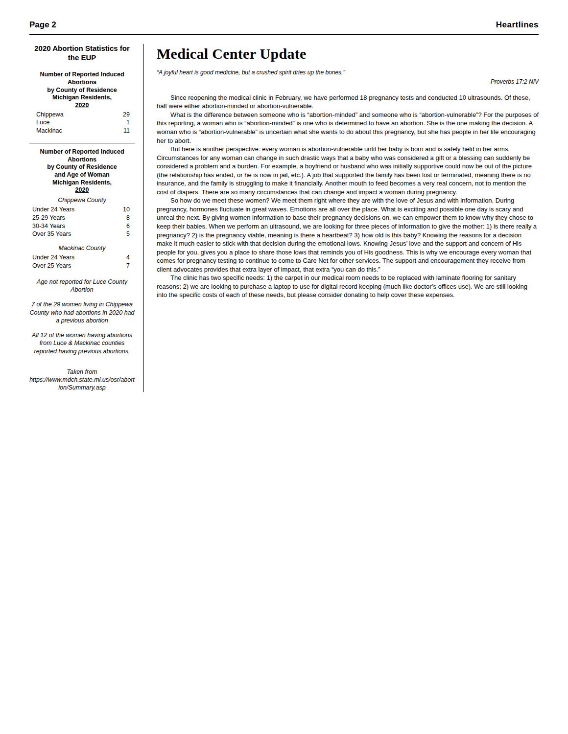Page 2
Heartlines
2020 Abortion Statistics for the EUP
Number of Reported Induced Abortions
by County of Residence
Michigan Residents,
2020
| Chippewa | 29 |
| Luce | 1 |
| Mackinac | 11 |
Number of Reported Induced Abortions
by County of Residence
and Age of Woman
Michigan Residents,
2020
Chippewa County
| Under 24 Years | 10 |
| 25-29 Years | 8 |
| 30-34 Years | 6 |
| Over 35 Years | 5 |
Mackinac County
| Under 24 Years | 4 |
| Over 25 Years | 7 |
Age not reported for Luce County Abortion
7 of the 29 women living in Chippewa County who had abortions in 2020 had a previous abortion
All 12 of the women having abortions from Luce & Mackinac counties reported having previous abortions.
Taken from https://www.mdch.state.mi.us/osr/abortion/Summary.asp
Medical Center Update
“A joyful heart is good medicine, but a crushed spirit dries up the bones.”
Proverbs 17:2 NIV
Since reopening the medical clinic in February, we have performed 18 pregnancy tests and conducted 10 ultrasounds. Of these, half were either abortion-minded or abortion-vulnerable.
What is the difference between someone who is “abortion-minded” and someone who is “abortion-vulnerable”? For the purposes of this reporting, a woman who is “abortion-minded” is one who is determined to have an abortion. She is the one making the decision. A woman who is “abortion-vulnerable” is uncertain what she wants to do about this pregnancy, but she has people in her life encouraging her to abort.
But here is another perspective: every woman is abortion-vulnerable until her baby is born and is safely held in her arms. Circumstances for any woman can change in such drastic ways that a baby who was considered a gift or a blessing can suddenly be considered a problem and a burden. For example, a boyfriend or husband who was initially supportive could now be out of the picture (the relationship has ended, or he is now in jail, etc.). A job that supported the family has been lost or terminated, meaning there is no insurance, and the family is struggling to make it financially. Another mouth to feed becomes a very real concern, not to mention the cost of diapers. There are so many circumstances that can change and impact a woman during pregnancy.
So how do we meet these women? We meet them right where they are with the love of Jesus and with information. During pregnancy, hormones fluctuate in great waves. Emotions are all over the place. What is exciting and possible one day is scary and unreal the next. By giving women information to base their pregnancy decisions on, we can empower them to know why they chose to keep their babies. When we perform an ultrasound, we are looking for three pieces of information to give the mother: 1) is there really a pregnancy? 2) is the pregnancy viable, meaning is there a heartbeat? 3) how old is this baby? Knowing the reasons for a decision make it much easier to stick with that decision during the emotional lows. Knowing Jesus’ love and the support and concern of His people for you, gives you a place to share those lows that reminds you of His goodness. This is why we encourage every woman that comes for pregnancy testing to continue to come to Care Net for other services. The support and encouragement they receive from client advocates provides that extra layer of impact, that extra “you can do this.”
The clinic has two specific needs: 1) the carpet in our medical room needs to be replaced with laminate flooring for sanitary reasons; 2) we are looking to purchase a laptop to use for digital record keeping (much like doctor’s offices use). We are still looking into the specific costs of each of these needs, but please consider donating to help cover these expenses.